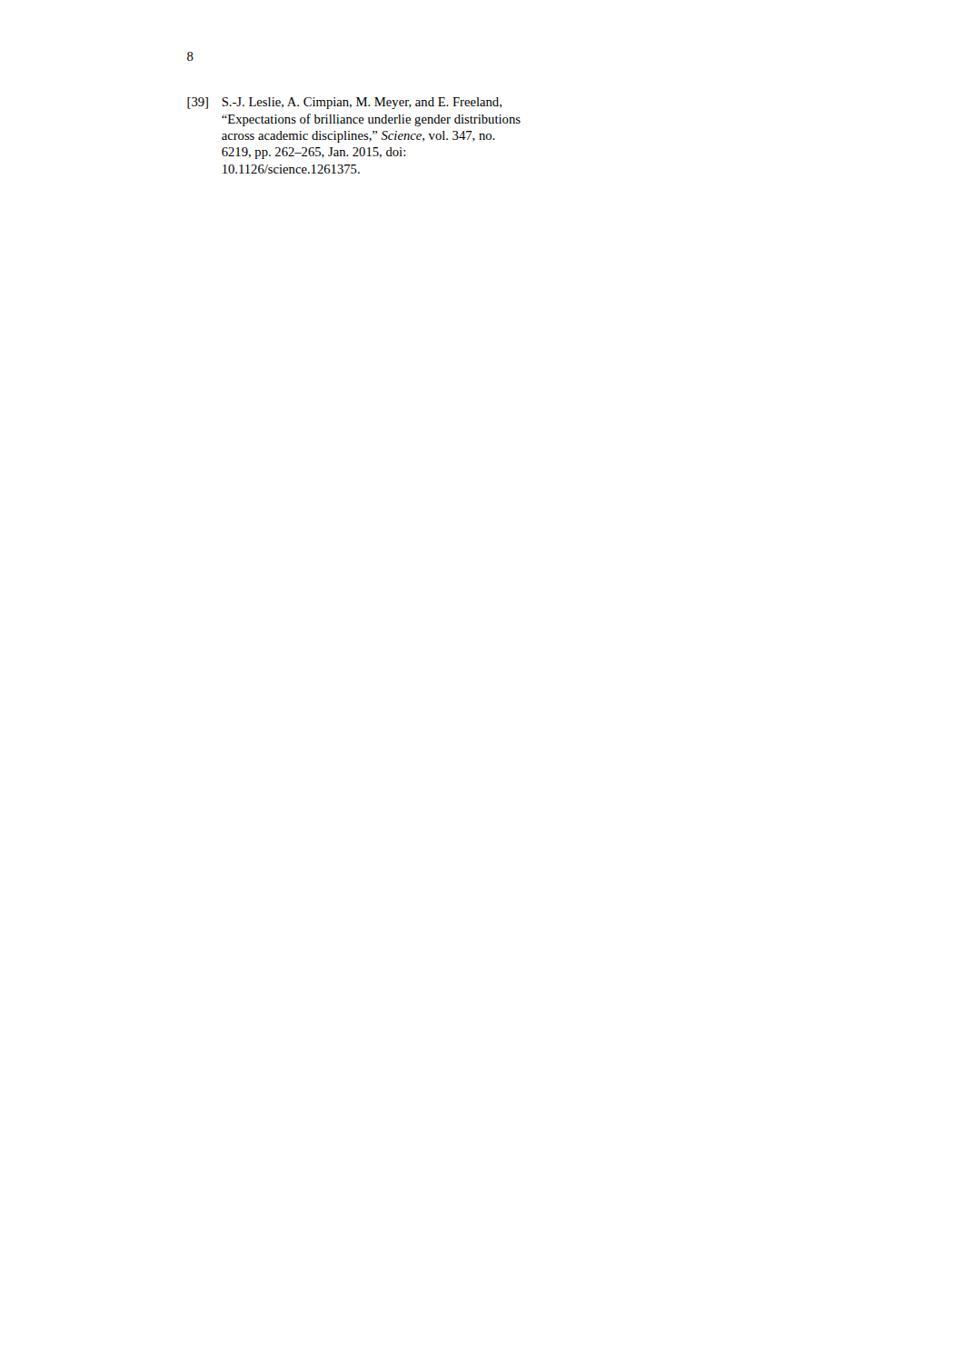8
[39] S.-J. Leslie, A. Cimpian, M. Meyer, and E. Freeland, “Expectations of brilliance underlie gender distributions across academic disciplines,” Science, vol. 347, no. 6219, pp. 262–265, Jan. 2015, doi: 10.1126/science.1261375.